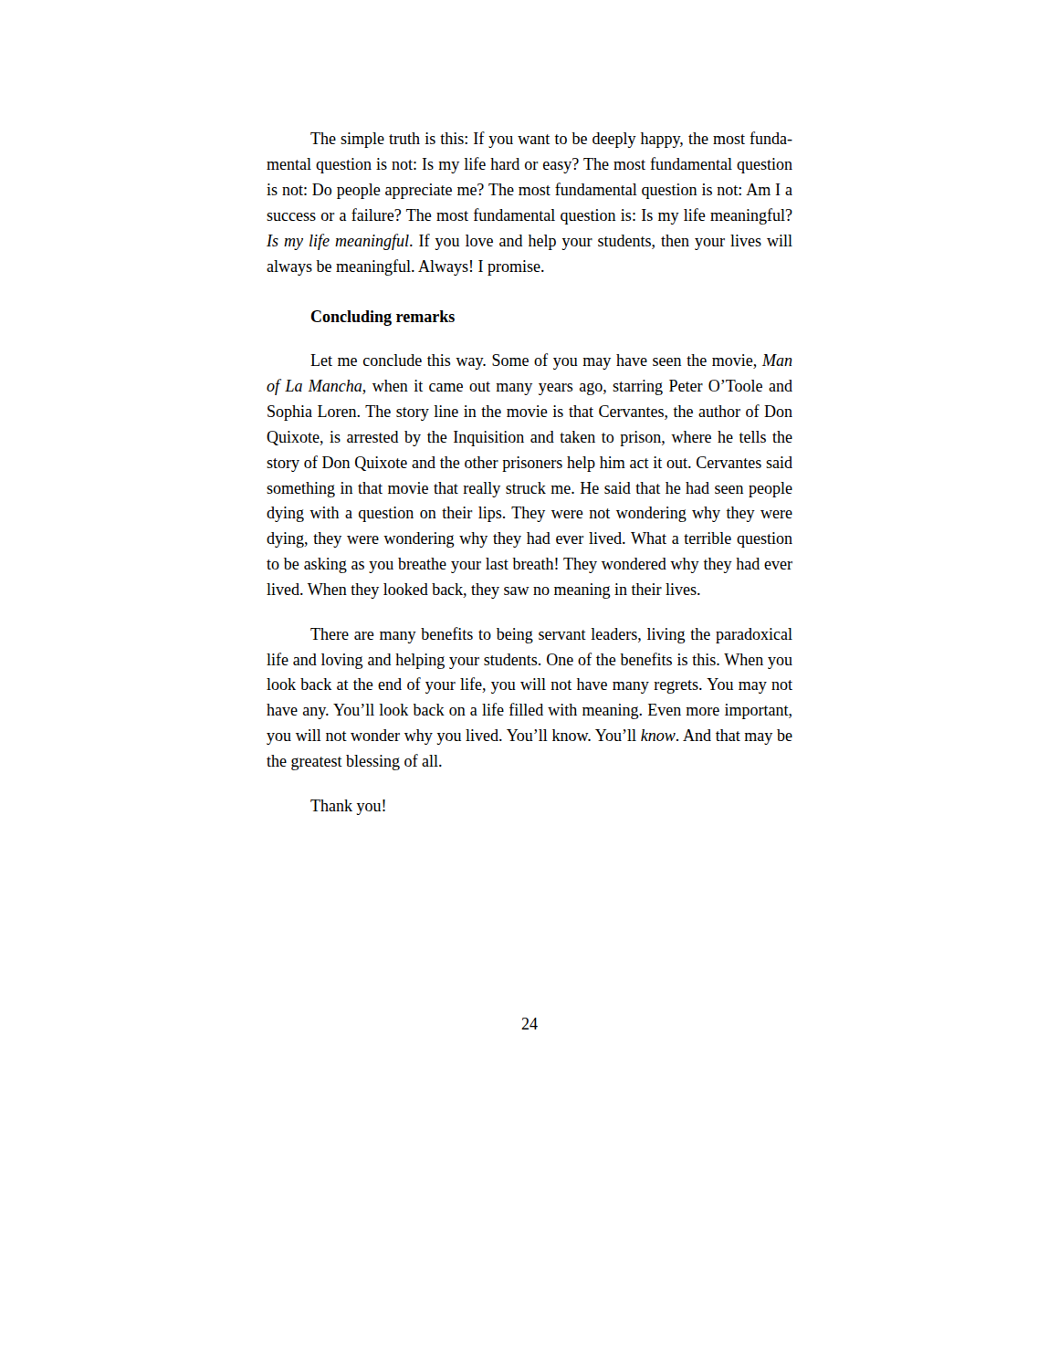The simple truth is this: If you want to be deeply happy, the most fundamental question is not: Is my life hard or easy? The most fundamental question is not: Do people appreciate me? The most fundamental question is not: Am I a success or a failure? The most fundamental question is: Is my life meaningful? Is my life meaningful. If you love and help your students, then your lives will always be meaningful. Always! I promise.
Concluding remarks
Let me conclude this way. Some of you may have seen the movie, Man of La Mancha, when it came out many years ago, starring Peter O’Toole and Sophia Loren. The story line in the movie is that Cervantes, the author of Don Quixote, is arrested by the Inquisition and taken to prison, where he tells the story of Don Quixote and the other prisoners help him act it out. Cervantes said something in that movie that really struck me. He said that he had seen people dying with a question on their lips. They were not wondering why they were dying, they were wondering why they had ever lived. What a terrible question to be asking as you breathe your last breath! They wondered why they had ever lived. When they looked back, they saw no meaning in their lives.
There are many benefits to being servant leaders, living the paradoxical life and loving and helping your students. One of the benefits is this. When you look back at the end of your life, you will not have many regrets. You may not have any. You’ll look back on a life filled with meaning. Even more important, you will not wonder why you lived. You’ll know. You’ll know. And that may be the greatest blessing of all.
Thank you!
24